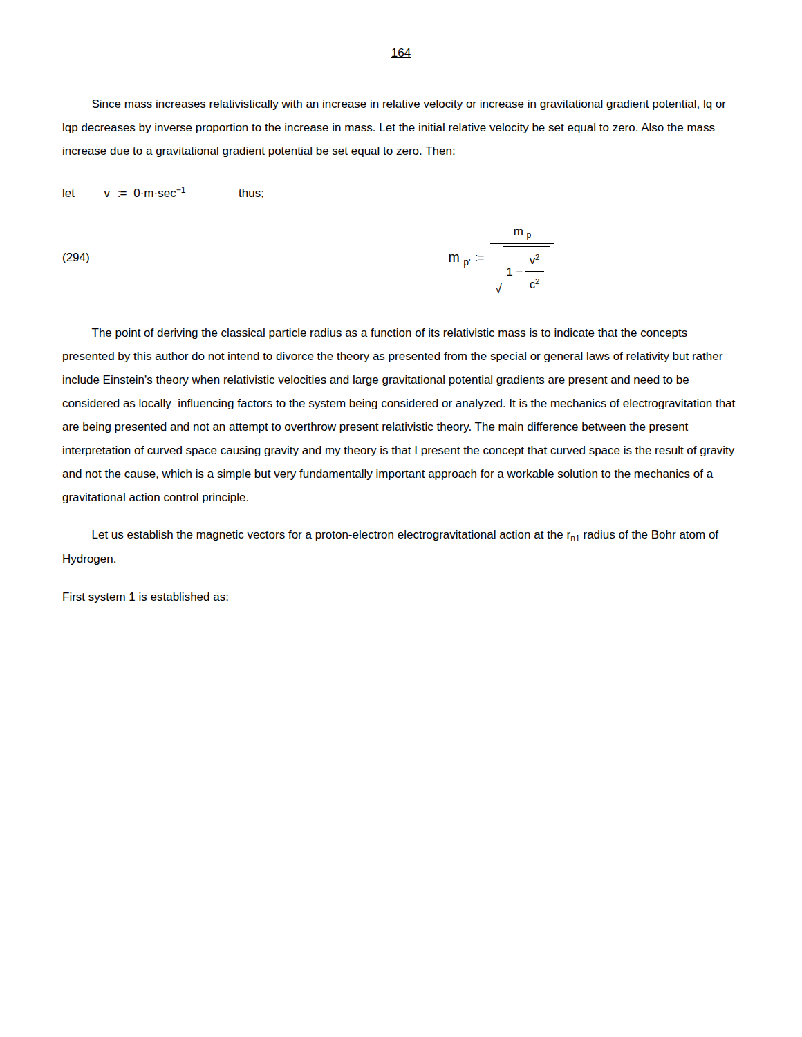164
Since mass increases relativistically with an increase in relative velocity or increase in gravitational gradient potential, lq or lqp decreases by inverse proportion to the increase in mass. Let the initial relative velocity be set equal to zero. Also the mass increase due to a gravitational gradient potential be set equal to zero. Then:
let v := 0·m·sec−1 thus;
(294)
m p' := m p √ 1 − v2 c2
The point of deriving the classical particle radius as a function of its relativistic mass is to indicate that the concepts presented by this author do not intend to divorce the theory as presented from the special or general laws of relativity but rather include Einstein's theory when relativistic velocities and large gravitational potential gradients are present and need to be considered as locally influencing factors to the system being considered or analyzed. It is the mechanics of electrogravitation that are being presented and not an attempt to overthrow present relativistic theory. The main difference between the present interpretation of curved space causing gravity and my theory is that I present the concept that curved space is the result of gravity and not the cause, which is a simple but very fundamentally important approach for a workable solution to the mechanics of a gravitational action control principle.
Let us establish the magnetic vectors for a proton-electron electrogravitational action at the rn1 radius of the Bohr atom of Hydrogen.
First system 1 is established as: